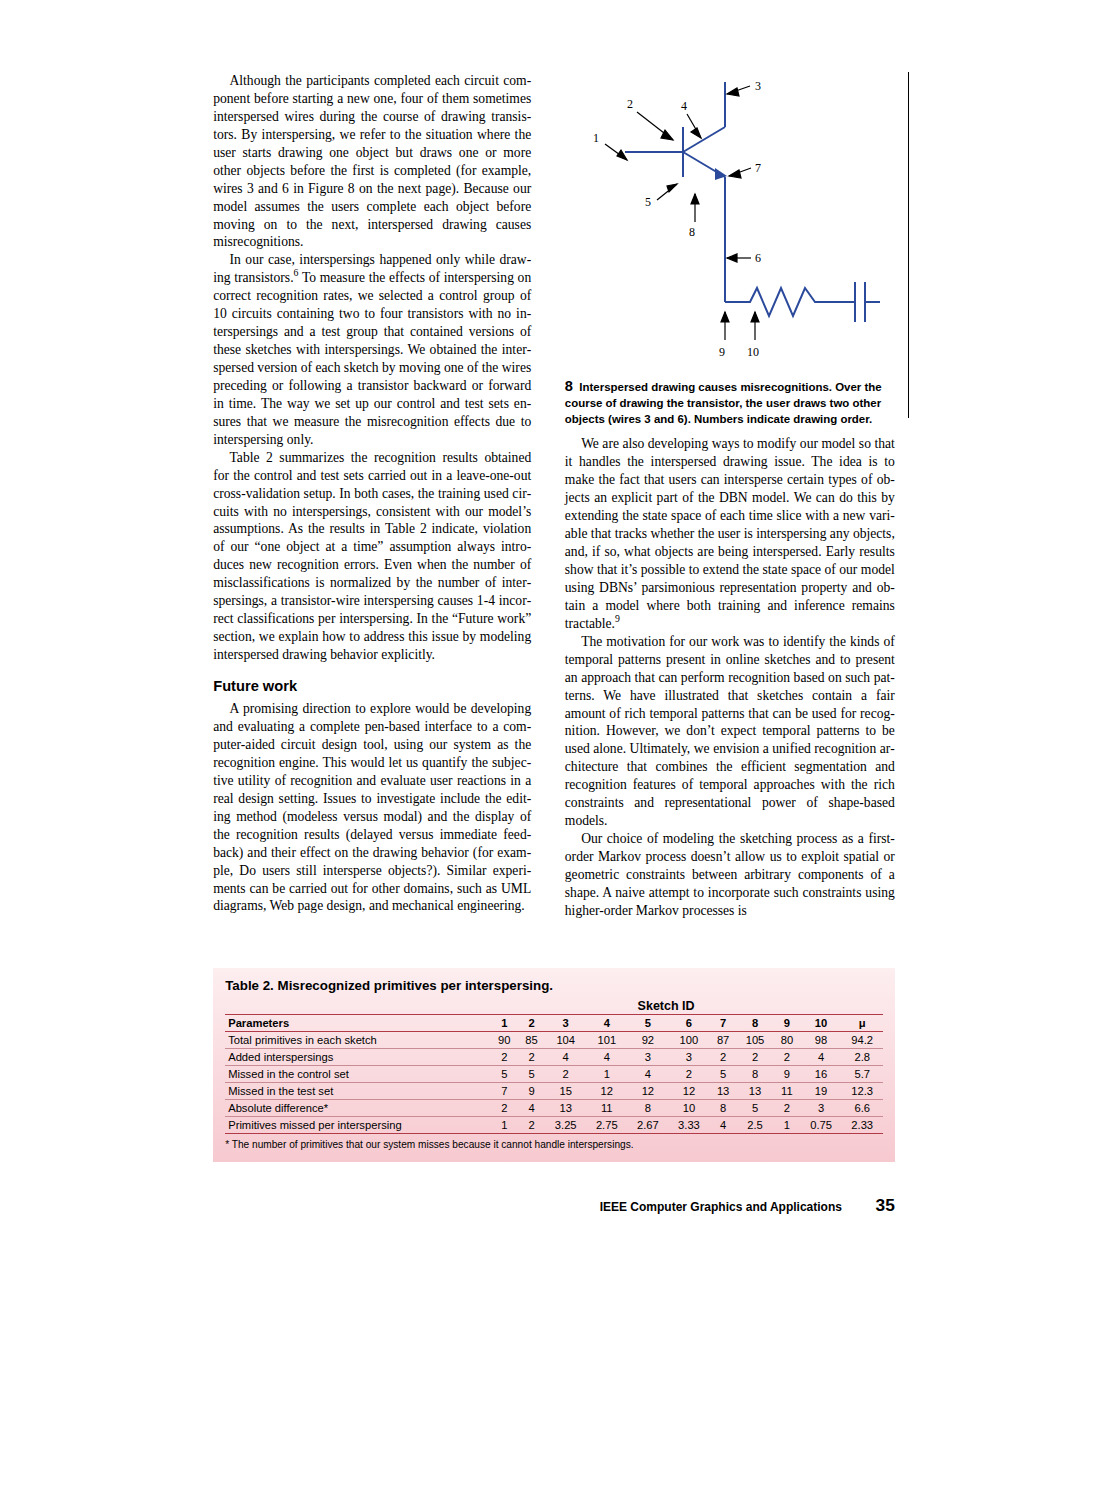Although the participants completed each circuit component before starting a new one, four of them sometimes interspersed wires during the course of drawing transistors. By interspersing, we refer to the situation where the user starts drawing one object but draws one or more other objects before the first is completed (for example, wires 3 and 6 in Figure 8 on the next page). Because our model assumes the users complete each object before moving on to the next, interspersed drawing causes misrecognitions.
In our case, interspersings happened only while drawing transistors.6 To measure the effects of interspersing on correct recognition rates, we selected a control group of 10 circuits containing two to four transistors with no interspersings and a test group that contained versions of these sketches with interspersings. We obtained the interspersed version of each sketch by moving one of the wires preceding or following a transistor backward or forward in time. The way we set up our control and test sets ensures that we measure the misrecognition effects due to interspersing only.
Table 2 summarizes the recognition results obtained for the control and test sets carried out in a leave-one-out cross-validation setup. In both cases, the training used circuits with no interspersings, consistent with our model’s assumptions. As the results in Table 2 indicate, violation of our “one object at a time” assumption always introduces new recognition errors. Even when the number of misclassifications is normalized by the number of interspersings, a transistor-wire interspersing causes 1-4 incorrect classifications per interspersing. In the “Future work” section, we explain how to address this issue by modeling interspersed drawing behavior explicitly.
Future work
A promising direction to explore would be developing and evaluating a complete pen-based interface to a computer-aided circuit design tool, using our system as the recognition engine. This would let us quantify the subjective utility of recognition and evaluate user reactions in a real design setting. Issues to investigate include the editing method (modeless versus modal) and the display of the recognition results (delayed versus immediate feedback) and their effect on the drawing behavior (for example, Do users still intersperse objects?). Similar experiments can be carried out for other domains, such as UML diagrams, Web page design, and mechanical engineering.
1 2 3 4 5 7 8 6 9 10
8 Interspersed drawing causes misrecognitions. Over the course of drawing the transistor, the user draws two other objects (wires 3 and 6). Numbers indicate drawing order.
We are also developing ways to modify our model so that it handles the interspersed drawing issue. The idea is to make the fact that users can intersperse certain types of objects an explicit part of the DBN model. We can do this by extending the state space of each time slice with a new variable that tracks whether the user is interspersing any objects, and, if so, what objects are being interspersed. Early results show that it’s possible to extend the state space of our model using DBNs’ parsimonious representation property and obtain a model where both training and inference remains tractable.9
The motivation for our work was to identify the kinds of temporal patterns present in online sketches and to present an approach that can perform recognition based on such patterns. We have illustrated that sketches contain a fair amount of rich temporal patterns that can be used for recognition. However, we don’t expect temporal patterns to be used alone. Ultimately, we envision a unified recognition architecture that combines the efficient segmentation and recognition features of temporal approaches with the rich constraints and representational power of shape-based models.
Our choice of modeling the sketching process as a first-order Markov process doesn’t allow us to exploit spatial or geometric constraints between arbitrary components of a shape. A naive attempt to incorporate such constraints using higher-order Markov processes is
Table 2. Misrecognized primitives per interspersing.
| | Sketch ID | |
| Parameters | 1 | 2 | 3 | 4 | 5 | 6 | 7 | 8 | 9 | 10 | μ |
| Total primitives in each sketch | 90 | 85 | 104 | 101 | 92 | 100 | 87 | 105 | 80 | 98 | 94.2 |
| Added interspersings | 2 | 2 | 4 | 4 | 3 | 3 | 2 | 2 | 2 | 4 | 2.8 |
| Missed in the control set | 5 | 5 | 2 | 1 | 4 | 2 | 5 | 8 | 9 | 16 | 5.7 |
| Missed in the test set | 7 | 9 | 15 | 12 | 12 | 12 | 13 | 13 | 11 | 19 | 12.3 |
| Absolute difference* | 2 | 4 | 13 | 11 | 8 | 10 | 8 | 5 | 2 | 3 | 6.6 |
| Primitives missed per interspersing | 1 | 2 | 3.25 | 2.75 | 2.67 | 3.33 | 4 | 2.5 | 1 | 0.75 | 2.33 |
* The number of primitives that our system misses because it cannot handle interspersings.
IEEE Computer Graphics and Applications 35